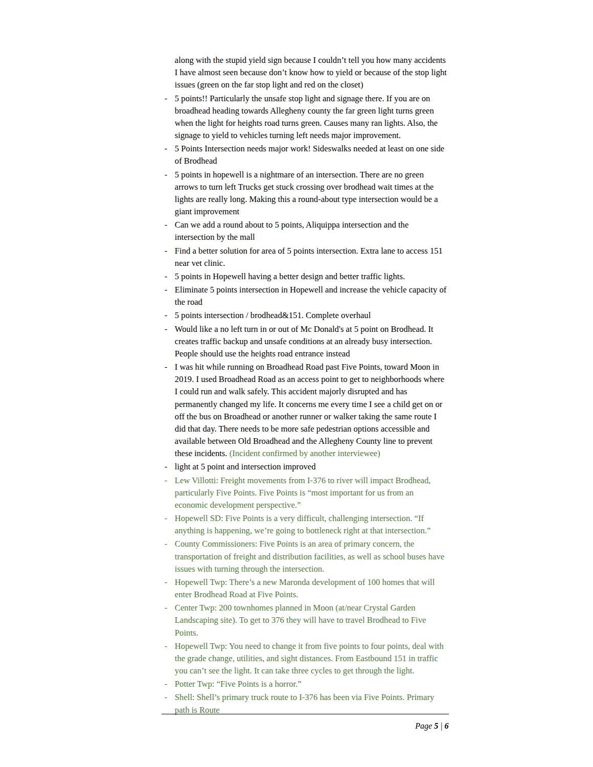along with the stupid yield sign because I couldn’t tell you how many accidents I have almost seen because don’t know how to yield or because of the stop light issues (green on the far stop light and red on the closet)
5 points!! Particularly the unsafe stop light and signage there. If you are on broadhead heading towards Allegheny county the far green light turns green when the light for heights road turns green. Causes many ran lights. Also, the signage to yield to vehicles turning left needs major improvement.
5 Points Intersection needs major work! Sideswalks needed at least on one side of Brodhead
5 points in hopewell is a nightmare of an intersection. There are no green arrows to turn left Trucks get stuck crossing over brodhead wait times at the lights are really long. Making this a round-about type intersection would be a giant improvement
Can we add a round about to 5 points, Aliquippa intersection and the intersection by the mall
Find a better solution for area of 5 points intersection. Extra lane to access 151 near vet clinic.
5 points in Hopewell having a better design and better traffic lights.
Eliminate 5 points intersection in Hopewell and increase the vehicle capacity of the road
5 points intersection / brodhead&151. Complete overhaul
Would like a no left turn in or out of Mc Donald's at 5 point on Brodhead. It creates traffic backup and unsafe conditions at an already busy intersection. People should use the heights road entrance instead
I was hit while running on Broadhead Road past Five Points, toward Moon in 2019. I used Broadhead Road as an access point to get to neighborhoods where I could run and walk safely. This accident majorly disrupted and has permanently changed my life. It concerns me every time I see a child get on or off the bus on Broadhead or another runner or walker taking the same route I did that day. There needs to be more safe pedestrian options accessible and available between Old Broadhead and the Allegheny County line to prevent these incidents. (Incident confirmed by another interviewee)
light at 5 point and intersection improved
Lew Villotti: Freight movements from I-376 to river will impact Brodhead, particularly Five Points. Five Points is “most important for us from an economic development perspective.”
Hopewell SD: Five Points is a very difficult, challenging intersection. “If anything is happening, we’re going to bottleneck right at that intersection.”
County Commissioners: Five Points is an area of primary concern, the transportation of freight and distribution facilities, as well as school buses have issues with turning through the intersection.
Hopewell Twp: There’s a new Maronda development of 100 homes that will enter Brodhead Road at Five Points.
Center Twp: 200 townhomes planned in Moon (at/near Crystal Garden Landscaping site). To get to 376 they will have to travel Brodhead to Five Points.
Hopewell Twp: You need to change it from five points to four points, deal with the grade change, utilities, and sight distances. From Eastbound 151 in traffic you can’t see the light. It can take three cycles to get through the light.
Potter Twp: “Five Points is a horror.”
Shell: Shell’s primary truck route to I-376 has been via Five Points. Primary path is Route
Page 5 | 6